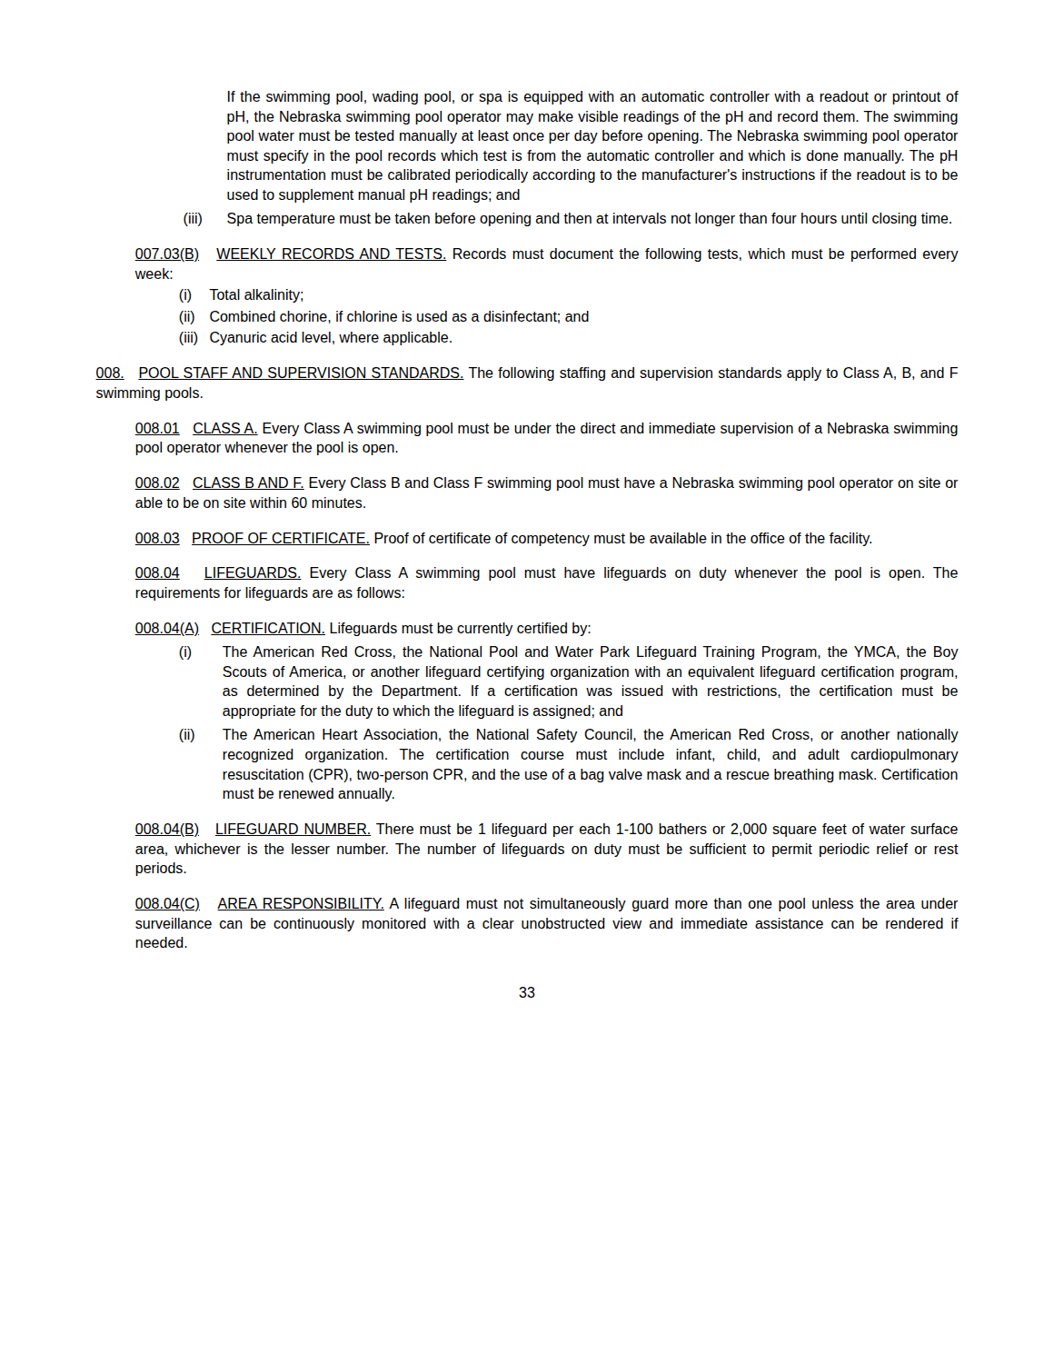If the swimming pool, wading pool, or spa is equipped with an automatic controller with a readout or printout of pH, the Nebraska swimming pool operator may make visible readings of the pH and record them. The swimming pool water must be tested manually at least once per day before opening. The Nebraska swimming pool operator must specify in the pool records which test is from the automatic controller and which is done manually. The pH instrumentation must be calibrated periodically according to the manufacturer's instructions if the readout is to be used to supplement manual pH readings; and
(iii)
Spa temperature must be taken before opening and then at intervals not longer than four hours until closing time.
007.03(B) WEEKLY RECORDS AND TESTS. Records must document the following tests, which must be performed every week:
(i)
Total alkalinity;
(ii)
Combined chorine, if chlorine is used as a disinfectant; and
(iii)
Cyanuric acid level, where applicable.
008. POOL STAFF AND SUPERVISION STANDARDS. The following staffing and supervision standards apply to Class A, B, and F swimming pools.
008.01 CLASS A. Every Class A swimming pool must be under the direct and immediate supervision of a Nebraska swimming pool operator whenever the pool is open.
008.02 CLASS B AND F. Every Class B and Class F swimming pool must have a Nebraska swimming pool operator on site or able to be on site within 60 minutes.
008.03 PROOF OF CERTIFICATE. Proof of certificate of competency must be available in the office of the facility.
008.04 LIFEGUARDS. Every Class A swimming pool must have lifeguards on duty whenever the pool is open. The requirements for lifeguards are as follows:
008.04(A) CERTIFICATION. Lifeguards must be currently certified by:
(i)
The American Red Cross, the National Pool and Water Park Lifeguard Training Program, the YMCA, the Boy Scouts of America, or another lifeguard certifying organization with an equivalent lifeguard certification program, as determined by the Department. If a certification was issued with restrictions, the certification must be appropriate for the duty to which the lifeguard is assigned; and
(ii)
The American Heart Association, the National Safety Council, the American Red Cross, or another nationally recognized organization. The certification course must include infant, child, and adult cardiopulmonary resuscitation (CPR), two-person CPR, and the use of a bag valve mask and a rescue breathing mask. Certification must be renewed annually.
008.04(B) LIFEGUARD NUMBER. There must be 1 lifeguard per each 1-100 bathers or 2,000 square feet of water surface area, whichever is the lesser number. The number of lifeguards on duty must be sufficient to permit periodic relief or rest periods.
008.04(C) AREA RESPONSIBILITY. A lifeguard must not simultaneously guard more than one pool unless the area under surveillance can be continuously monitored with a clear unobstructed view and immediate assistance can be rendered if needed.
33